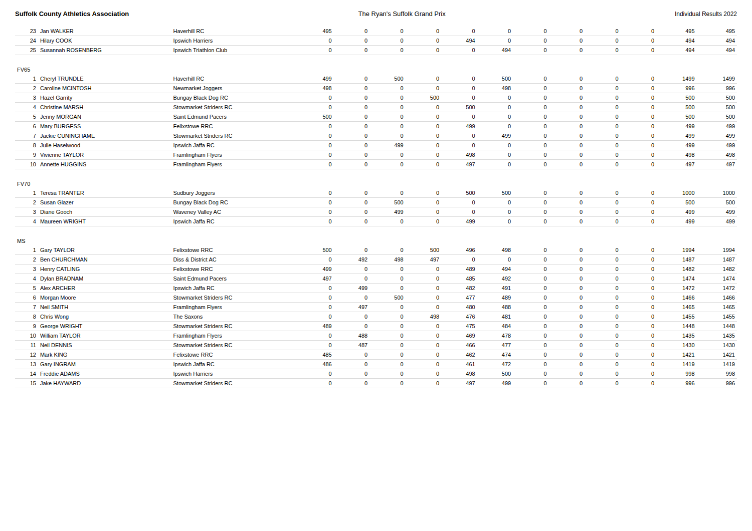Suffolk County Athletics Association
The Ryan's Suffolk Grand Prix
Individual Results 2022
| 23 | Jan WALKER | Haverhill RC | 495 | 0 | 0 | 0 | 0 | 0 | 0 | 0 | 0 | 0 | 495 | 495 |
| 24 | Hilary COOK | Ipswich Harriers | 0 | 0 | 0 | 0 | 494 | 0 | 0 | 0 | 0 | 0 | 494 | 494 |
| 25 | Susannah ROSENBERG | Ipswich Triathlon Club | 0 | 0 | 0 | 0 | 0 | 494 | 0 | 0 | 0 | 0 | 494 | 494 |
| FV65 |
| 1 | Cheryl TRUNDLE | Haverhill RC | 499 | 0 | 500 | 0 | 0 | 500 | 0 | 0 | 0 | 0 | 1499 | 1499 |
| 2 | Caroline MCINTOSH | Newmarket Joggers | 498 | 0 | 0 | 0 | 0 | 498 | 0 | 0 | 0 | 0 | 996 | 996 |
| 3 | Hazel Garrity | Bungay Black Dog RC | 0 | 0 | 0 | 500 | 0 | 0 | 0 | 0 | 0 | 0 | 500 | 500 |
| 4 | Christine MARSH | Stowmarket Striders RC | 0 | 0 | 0 | 0 | 500 | 0 | 0 | 0 | 0 | 0 | 500 | 500 |
| 5 | Jenny MORGAN | Saint Edmund Pacers | 500 | 0 | 0 | 0 | 0 | 0 | 0 | 0 | 0 | 0 | 500 | 500 |
| 6 | Mary BURGESS | Felixstowe RRC | 0 | 0 | 0 | 0 | 499 | 0 | 0 | 0 | 0 | 0 | 499 | 499 |
| 7 | Jackie CUNINGHAME | Stowmarket Striders RC | 0 | 0 | 0 | 0 | 0 | 499 | 0 | 0 | 0 | 0 | 499 | 499 |
| 8 | Julie Haselwood | Ipswich Jaffa RC | 0 | 0 | 499 | 0 | 0 | 0 | 0 | 0 | 0 | 0 | 499 | 499 |
| 9 | Vivienne TAYLOR | Framlingham Flyers | 0 | 0 | 0 | 0 | 498 | 0 | 0 | 0 | 0 | 0 | 498 | 498 |
| 10 | Annette HUGGINS | Framlingham Flyers | 0 | 0 | 0 | 0 | 497 | 0 | 0 | 0 | 0 | 0 | 497 | 497 |
| FV70 |
| 1 | Teresa TRANTER | Sudbury Joggers | 0 | 0 | 0 | 0 | 500 | 500 | 0 | 0 | 0 | 0 | 1000 | 1000 |
| 2 | Susan Glazer | Bungay Black Dog RC | 0 | 0 | 500 | 0 | 0 | 0 | 0 | 0 | 0 | 0 | 500 | 500 |
| 3 | Diane Gooch | Waveney Valley AC | 0 | 0 | 499 | 0 | 0 | 0 | 0 | 0 | 0 | 0 | 499 | 499 |
| 4 | Maureen WRIGHT | Ipswich Jaffa RC | 0 | 0 | 0 | 0 | 499 | 0 | 0 | 0 | 0 | 0 | 499 | 499 |
| MS |
| 1 | Gary TAYLOR | Felixstowe RRC | 500 | 0 | 0 | 500 | 496 | 498 | 0 | 0 | 0 | 0 | 1994 | 1994 |
| 2 | Ben CHURCHMAN | Diss & District AC | 0 | 492 | 498 | 497 | 0 | 0 | 0 | 0 | 0 | 0 | 1487 | 1487 |
| 3 | Henry CATLING | Felixstowe RRC | 499 | 0 | 0 | 0 | 489 | 494 | 0 | 0 | 0 | 0 | 1482 | 1482 |
| 4 | Dylan BRADNAM | Saint Edmund Pacers | 497 | 0 | 0 | 0 | 485 | 492 | 0 | 0 | 0 | 0 | 1474 | 1474 |
| 5 | Alex ARCHER | Ipswich Jaffa RC | 0 | 499 | 0 | 0 | 482 | 491 | 0 | 0 | 0 | 0 | 1472 | 1472 |
| 6 | Morgan Moore | Stowmarket Striders RC | 0 | 0 | 500 | 0 | 477 | 489 | 0 | 0 | 0 | 0 | 1466 | 1466 |
| 7 | Neil SMITH | Framlingham Flyers | 0 | 497 | 0 | 0 | 480 | 488 | 0 | 0 | 0 | 0 | 1465 | 1465 |
| 8 | Chris Wong | The Saxons | 0 | 0 | 0 | 498 | 476 | 481 | 0 | 0 | 0 | 0 | 1455 | 1455 |
| 9 | George WRIGHT | Stowmarket Striders RC | 489 | 0 | 0 | 0 | 475 | 484 | 0 | 0 | 0 | 0 | 1448 | 1448 |
| 10 | William TAYLOR | Framlingham Flyers | 0 | 488 | 0 | 0 | 469 | 478 | 0 | 0 | 0 | 0 | 1435 | 1435 |
| 11 | Neil DENNIS | Stowmarket Striders RC | 0 | 487 | 0 | 0 | 466 | 477 | 0 | 0 | 0 | 0 | 1430 | 1430 |
| 12 | Mark KING | Felixstowe RRC | 485 | 0 | 0 | 0 | 462 | 474 | 0 | 0 | 0 | 0 | 1421 | 1421 |
| 13 | Gary INGRAM | Ipswich Jaffa RC | 486 | 0 | 0 | 0 | 461 | 472 | 0 | 0 | 0 | 0 | 1419 | 1419 |
| 14 | Freddie ADAMS | Ipswich Harriers | 0 | 0 | 0 | 0 | 498 | 500 | 0 | 0 | 0 | 0 | 998 | 998 |
| 15 | Jake HAYWARD | Stowmarket Striders RC | 0 | 0 | 0 | 0 | 497 | 499 | 0 | 0 | 0 | 0 | 996 | 996 |